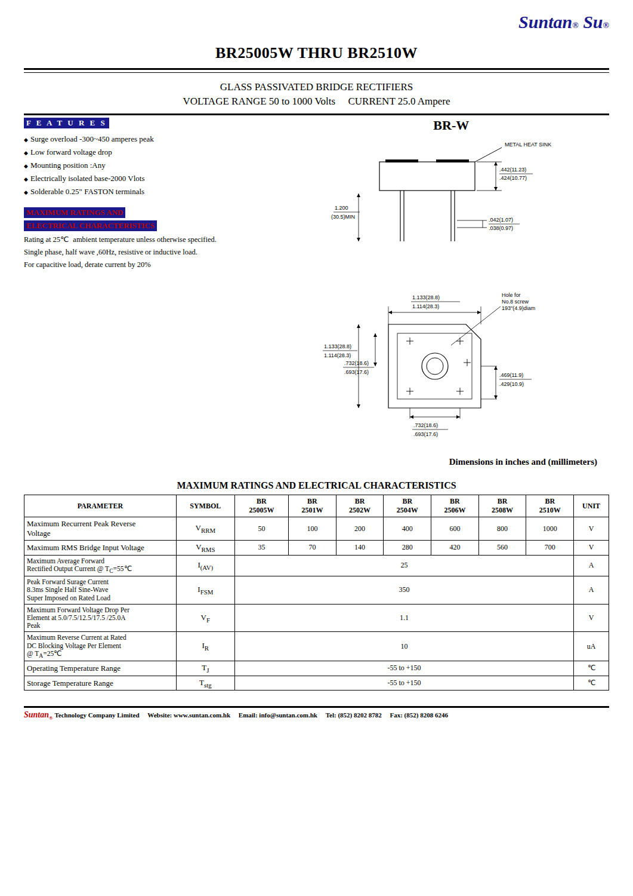Suntan® Su®
BR25005W THRU BR2510W
GLASS PASSIVATED BRIDGE RECTIFIERS
VOLTAGE RANGE 50 to 1000 Volts CURRENT 25.0 Ampere
F E A T U R E S
Surge overload -300~450 amperes peak
Low forward voltage drop
Mounting position :Any
Electrically isolated base-2000 Vlots
Solderable 0.25" FASTON terminals
MAXIMUM RATINGS AND
ELECTRICAL CHARACTERISTICS
Rating at 25℃ ambient temperature unless otherwise specified.
Single phase, half wave ,60Hz, resistive or inductive load.
For capacitive load, derate current by 20%
BR-W
METAL HEAT SINK .442(11.23) .424(10.77) 1.200 (30.5)MIN .042(1.07) .038(0.97) Hole for No.8 screw 193"(4.9)diam 1.133(28.8) 1.114(28.3) 1.133(28.8) 1.114(28.3) .732(18.6) .693(17.6) .469(11.9) .429(10.9) .732(18.6) .693(17.6)
Dimensions in inches and (millimeters)
MAXIMUM RATINGS AND ELECTRICAL CHARACTERISTICS
| PARAMETER | SYMBOL | BR 25005W | BR 2501W | BR 2502W | BR 2504W | BR 2506W | BR 2508W | BR 2510W | UNIT |
| --- | --- | --- | --- | --- | --- | --- | --- | --- | --- |
| Maximum Recurrent Peak Reverse Voltage | V RRM | 50 | 100 | 200 | 400 | 600 | 800 | 1000 | V |
| Maximum RMS Bridge Input Voltage | V RMS | 35 | 70 | 140 | 280 | 420 | 560 | 700 | V |
| Maximum Average Forward Rectified Output Current @ T C =55℃ | I (AV) | 25 | A |
| Peak Forward Surage Current 8.3ms Single Half Sine-Wave Super Imposed on Rated Load | I FSM | 350 | A |
| Maximum Forward Voltage Drop Per Element at 5.0/7.5/12.5/17.5 /25.0A Peak | V F | 1.1 | V |
| Maximum Reverse Current at Rated DC Blocking Voltage Per Element @ T A =25℃ | I R | 10 | uA |
| Operating Temperature Range | T J | -55 to +150 | ℃ |
| Storage Temperature Range | T stg | -55 to +150 | ℃ |
Suntan® Technology Company Limited Website: www.suntan.com.hk Email: info@suntan.com.hk Tel: (852) 8202 8782 Fax: (852) 8208 6246